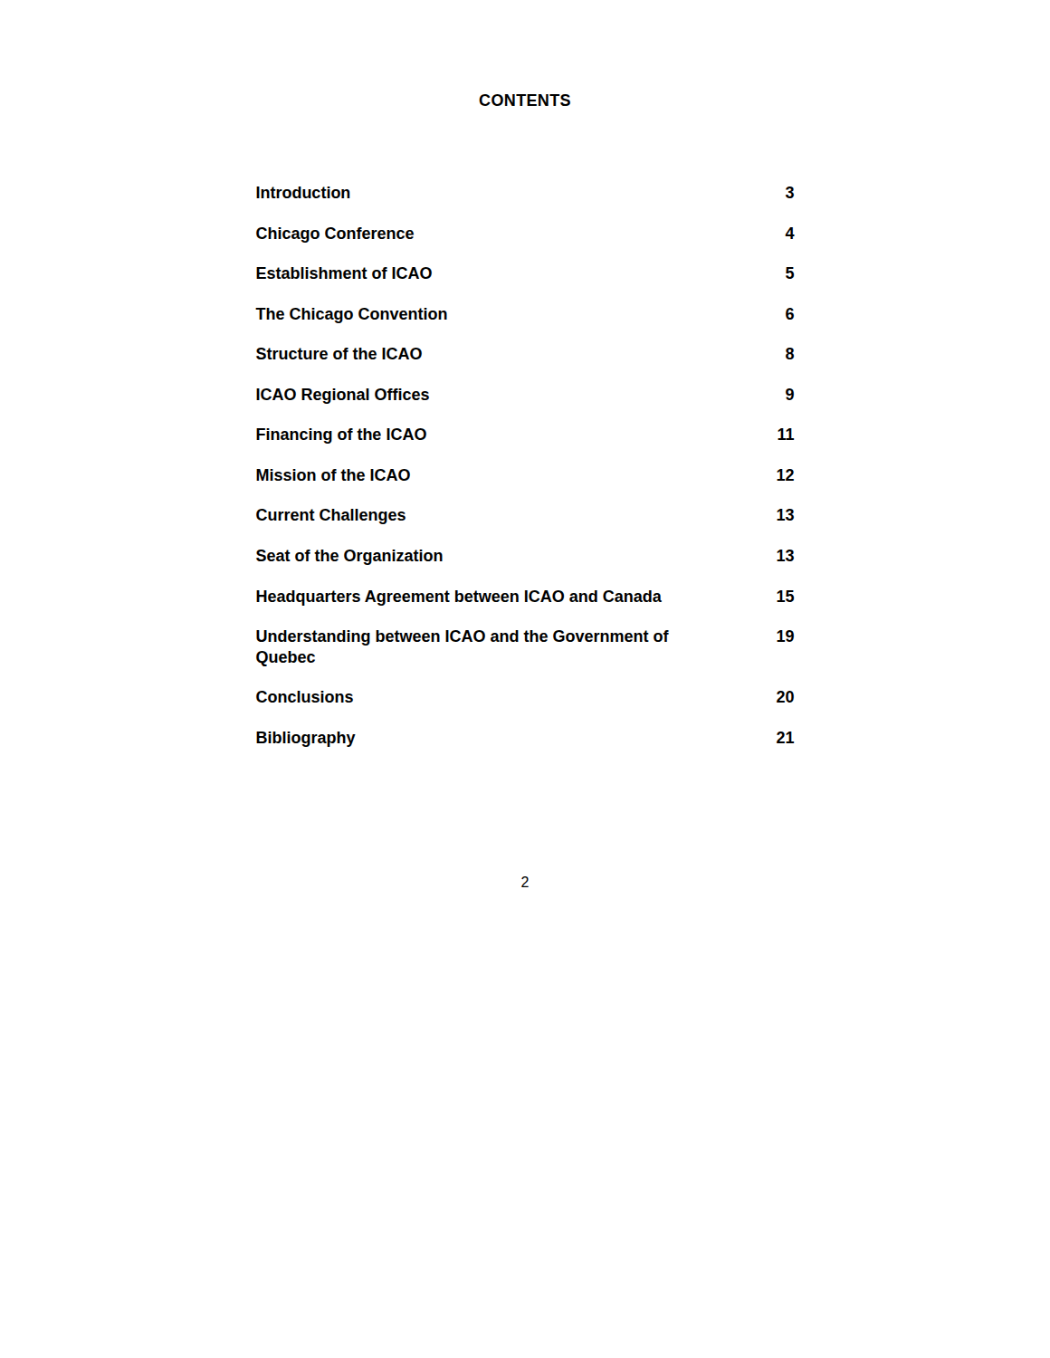CONTENTS
| Introduction | 3 |
| Chicago Conference | 4 |
| Establishment of ICAO | 5 |
| The Chicago Convention | 6 |
| Structure of the ICAO | 8 |
| ICAO Regional Offices | 9 |
| Financing of the ICAO | 11 |
| Mission of the ICAO | 12 |
| Current Challenges | 13 |
| Seat of the Organization | 13 |
| Headquarters Agreement between ICAO and Canada | 15 |
| Understanding between ICAO and the Government of Quebec | 19 |
| Conclusions | 20 |
| Bibliography | 21 |
2